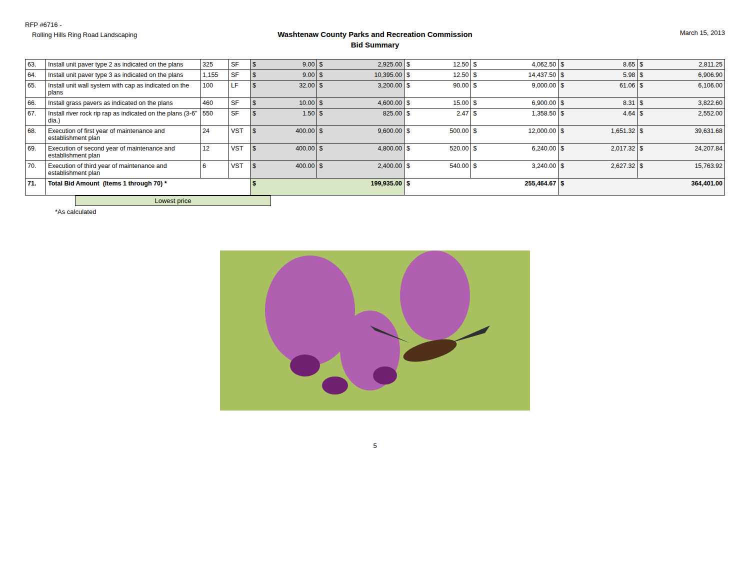RFP #6716 -
Rolling Hills Ring Road Landscaping
Washtenaw County Parks and Recreation Commission
Bid Summary
March 15, 2013
| 63. | Install unit paver type 2 as indicated on the plans | 325 | SF | $ | 9.00 | $ | 2,925.00 | $ | 12.50 | $ | 4,062.50 | $ | 8.65 | $ | 2,811.25 |
| 64. | Install unit paver type 3 as indicated on the plans | 1,155 | SF | $ | 9.00 | $ | 10,395.00 | $ | 12.50 | $ | 14,437.50 | $ | 5.98 | $ | 6,906.90 |
| 65. | Install unit wall system with cap as indicated on the plans | 100 | LF | $ | 32.00 | $ | 3,200.00 | $ | 90.00 | $ | 9,000.00 | $ | 61.06 | $ | 6,106.00 |
| 66. | Install grass pavers as indicated on the plans | 460 | SF | $ | 10.00 | $ | 4,600.00 | $ | 15.00 | $ | 6,900.00 | $ | 8.31 | $ | 3,822.60 |
| 67. | Install river rock rip rap as indicated on the plans (3-6” dia.) | 550 | SF | $ | 1.50 | $ | 825.00 | $ | 2.47 | $ | 1,358.50 | $ | 4.64 | $ | 2,552.00 |
| 68. | Execution of first year of maintenance and establishment plan | 24 | VST | $ | 400.00 | $ | 9,600.00 | $ | 500.00 | $ | 12,000.00 | $ | 1,651.32 | $ | 39,631.68 |
| 69. | Execution of second year of maintenance and establishment plan | 12 | VST | $ | 400.00 | $ | 4,800.00 | $ | 520.00 | $ | 6,240.00 | $ | 2,017.32 | $ | 24,207.84 |
| 70. | Execution of third year of maintenance and establishment plan | 6 | VST | $ | 400.00 | $ | 2,400.00 | $ | 540.00 | $ | 3,240.00 | $ | 2,627.32 | $ | 15,763.92 |
| 71. | Total Bid Amount (Items 1 through 70) * | $ | 199,935.00 | $ | 255,464.67 | $ | 364,401.00 |
Lowest price
*As calculated
5